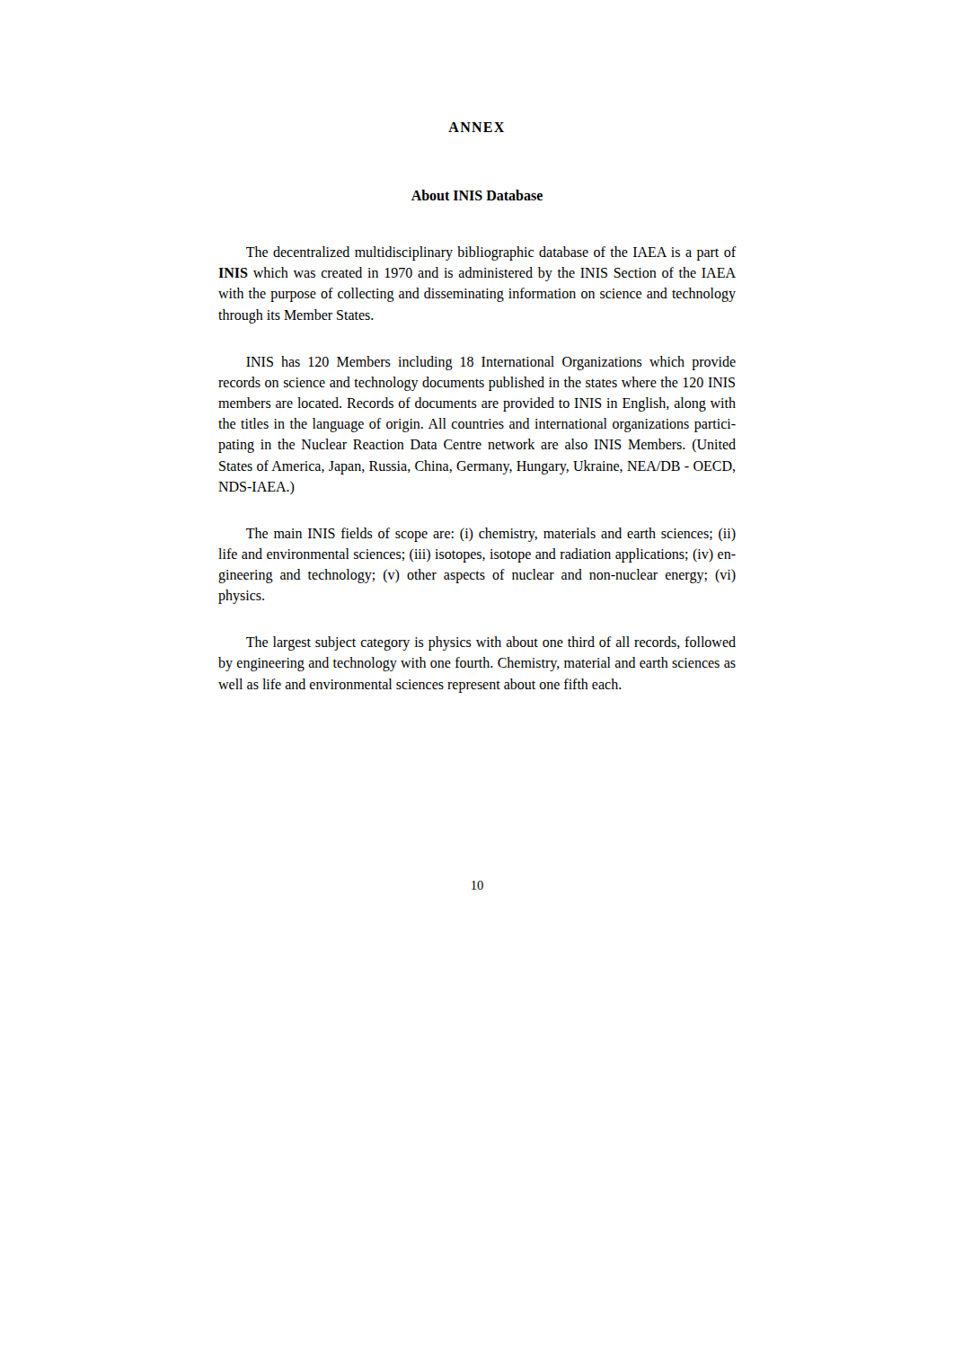ANNEX
About INIS Database
The decentralized multidisciplinary bibliographic database of the IAEA is a part of INIS which was created in 1970 and is administered by the INIS Section of the IAEA with the purpose of collecting and disseminating information on science and technology through its Member States.
INIS has 120 Members including 18 International Organizations which provide records on science and technology documents published in the states where the 120 INIS members are located. Records of documents are provided to INIS in English, along with the titles in the language of origin. All countries and international organizations participating in the Nuclear Reaction Data Centre network are also INIS Members. (United States of America, Japan, Russia, China, Germany, Hungary, Ukraine, NEA/DB - OECD, NDS-IAEA.)
The main INIS fields of scope are: (i) chemistry, materials and earth sciences; (ii) life and environmental sciences; (iii) isotopes, isotope and radiation applications; (iv) engineering and technology; (v) other aspects of nuclear and non-nuclear energy; (vi) physics.
The largest subject category is physics with about one third of all records, followed by engineering and technology with one fourth. Chemistry, material and earth sciences as well as life and environmental sciences represent about one fifth each.
10